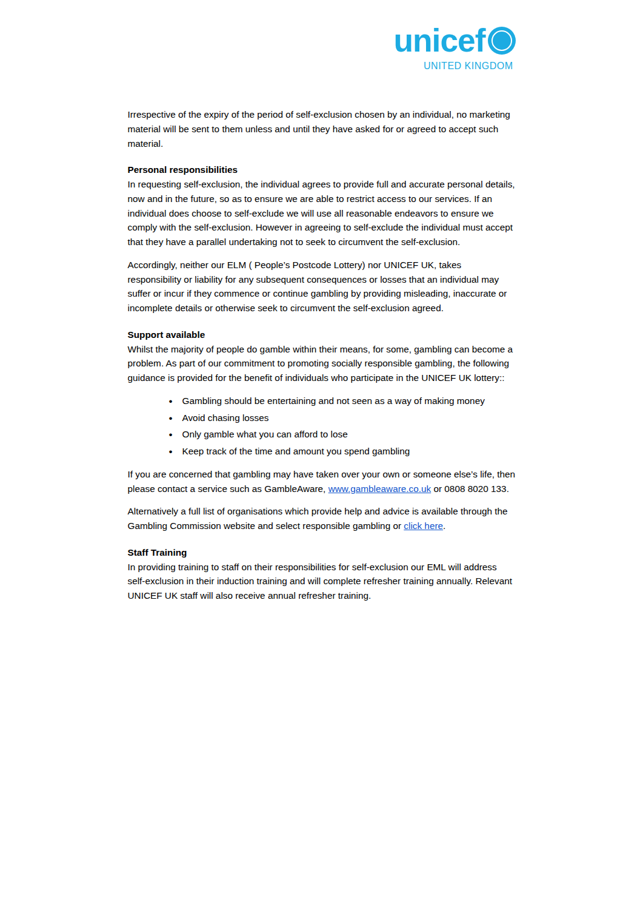unicef UNITED KINGDOM
Irrespective of the expiry of the period of self-exclusion chosen by an individual, no marketing material will be sent to them unless and until they have asked for or agreed to accept such material.
Personal responsibilities
In requesting self-exclusion, the individual agrees to provide full and accurate personal details, now and in the future, so as to ensure we are able to restrict access to our services. If an individual does choose to self-exclude we will use all reasonable endeavors to ensure we comply with the self-exclusion. However in agreeing to self-exclude the individual must accept that they have a parallel undertaking not to seek to circumvent the self-exclusion.
Accordingly, neither our ELM ( People’s Postcode Lottery) nor UNICEF UK, takes responsibility or liability for any subsequent consequences or losses that an individual may suffer or incur if they commence or continue gambling by providing misleading, inaccurate or incomplete details or otherwise seek to circumvent the self-exclusion agreed.
Support available
Whilst the majority of people do gamble within their means, for some, gambling can become a problem. As part of our commitment to promoting socially responsible gambling, the following guidance is provided for the benefit of individuals who participate in the UNICEF UK lottery::
Gambling should be entertaining and not seen as a way of making money
Avoid chasing losses
Only gamble what you can afford to lose
Keep track of the time and amount you spend gambling
If you are concerned that gambling may have taken over your own or someone else’s life, then please contact a service such as GambleAware, www.gambleaware.co.uk or 0808 8020 133.
Alternatively a full list of organisations which provide help and advice is available through the Gambling Commission website and select responsible gambling or click here.
Staff Training
In providing training to staff on their responsibilities for self-exclusion our EML will address self-exclusion in their induction training and will complete refresher training annually. Relevant UNICEF UK staff will also receive annual refresher training.